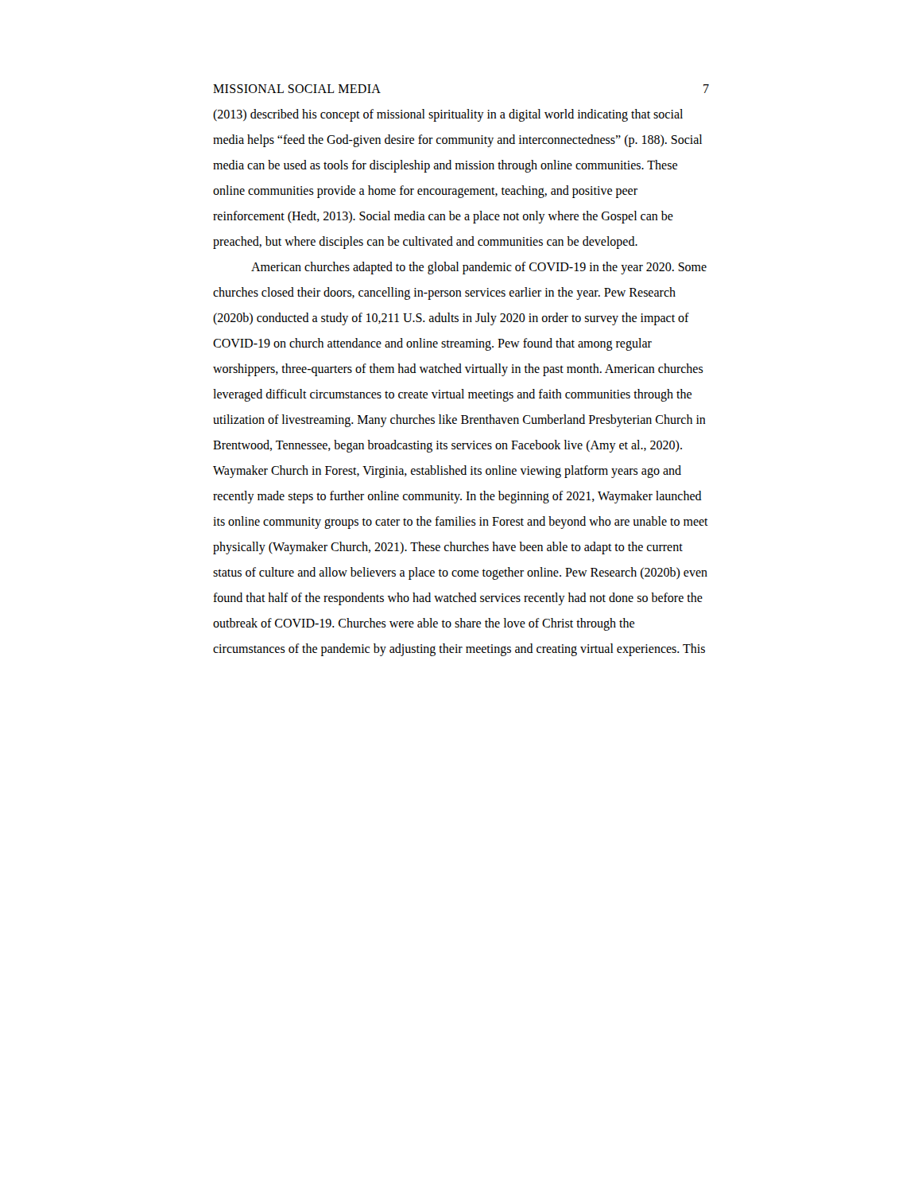Missional Social Media 7
(2013) described his concept of missional spirituality in a digital world indicating that social media helps “feed the God-given desire for community and interconnectedness” (p. 188). Social media can be used as tools for discipleship and mission through online communities. These online communities provide a home for encouragement, teaching, and positive peer reinforcement (Hedt, 2013). Social media can be a place not only where the Gospel can be preached, but where disciples can be cultivated and communities can be developed.
American churches adapted to the global pandemic of COVID-19 in the year 2020. Some churches closed their doors, cancelling in-person services earlier in the year. Pew Research (2020b) conducted a study of 10,211 U.S. adults in July 2020 in order to survey the impact of COVID-19 on church attendance and online streaming. Pew found that among regular worshippers, three-quarters of them had watched virtually in the past month. American churches leveraged difficult circumstances to create virtual meetings and faith communities through the utilization of livestreaming. Many churches like Brenthaven Cumberland Presbyterian Church in Brentwood, Tennessee, began broadcasting its services on Facebook live (Amy et al., 2020). Waymaker Church in Forest, Virginia, established its online viewing platform years ago and recently made steps to further online community. In the beginning of 2021, Waymaker launched its online community groups to cater to the families in Forest and beyond who are unable to meet physically (Waymaker Church, 2021). These churches have been able to adapt to the current status of culture and allow believers a place to come together online. Pew Research (2020b) even found that half of the respondents who had watched services recently had not done so before the outbreak of COVID-19. Churches were able to share the love of Christ through the circumstances of the pandemic by adjusting their meetings and creating virtual experiences. This